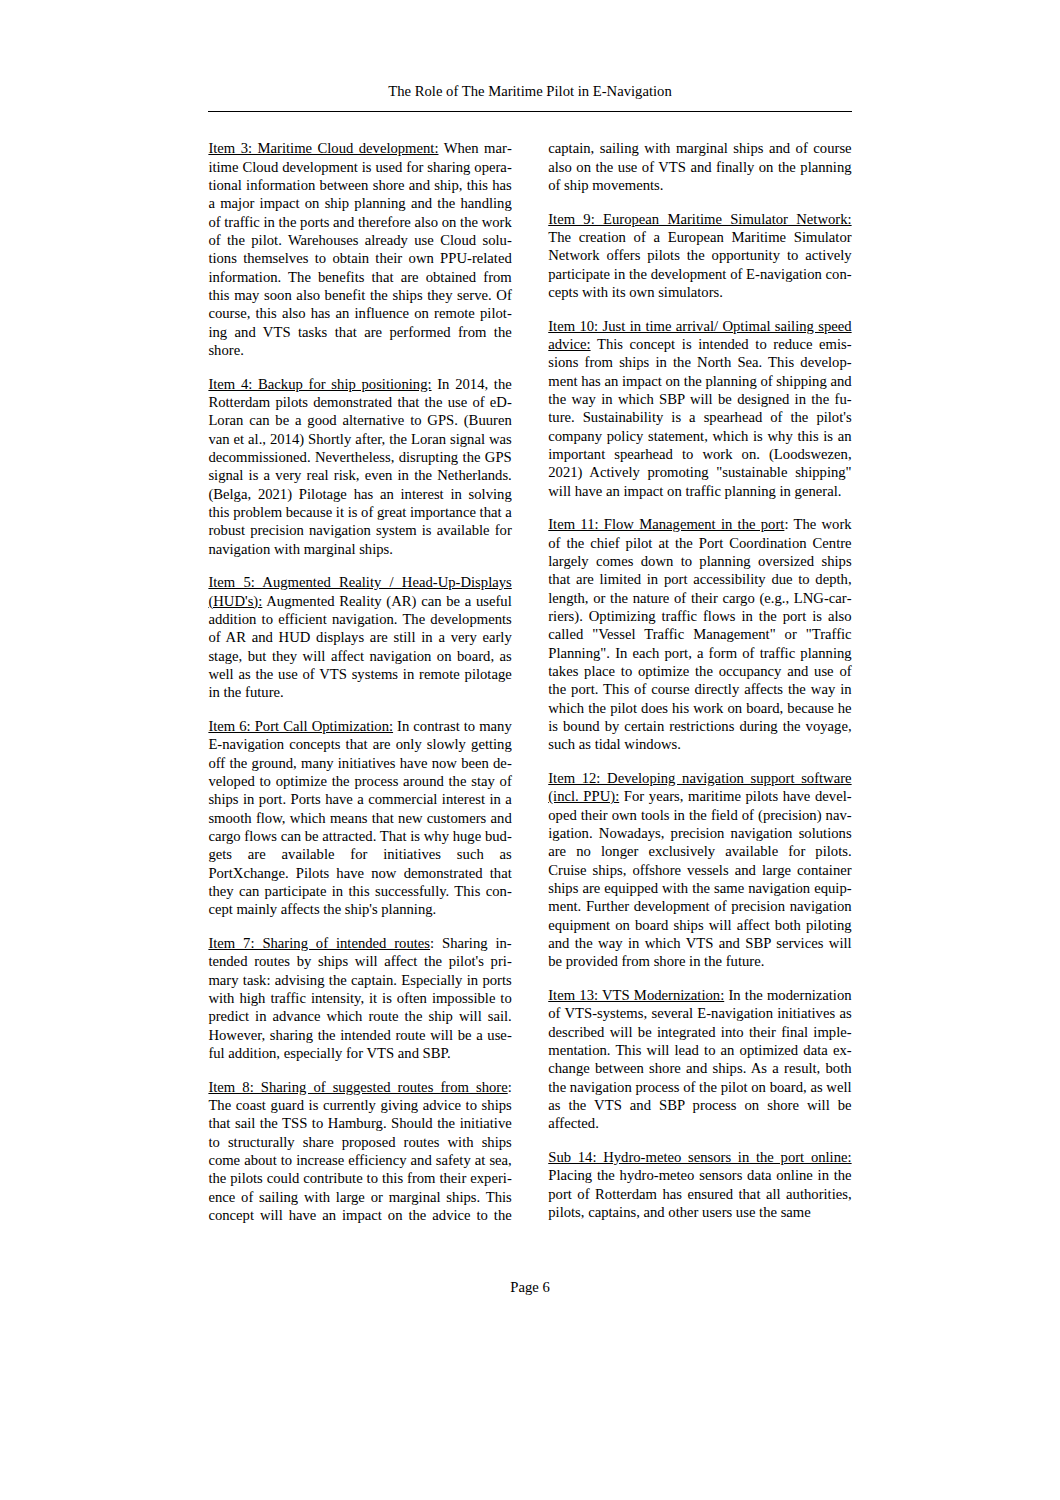The Role of The Maritime Pilot in E-Navigation
Item 3: Maritime Cloud development: When maritime Cloud development is used for sharing operational information between shore and ship, this has a major impact on ship planning and the handling of traffic in the ports and therefore also on the work of the pilot. Warehouses already use Cloud solutions themselves to obtain their own PPU-related information. The benefits that are obtained from this may soon also benefit the ships they serve. Of course, this also has an influence on remote piloting and VTS tasks that are performed from the shore.
Item 4: Backup for ship positioning: In 2014, the Rotterdam pilots demonstrated that the use of eDLoran can be a good alternative to GPS. (Buuren van et al., 2014) Shortly after, the Loran signal was decommissioned. Nevertheless, disrupting the GPS signal is a very real risk, even in the Netherlands. (Belga, 2021) Pilotage has an interest in solving this problem because it is of great importance that a robust precision navigation system is available for navigation with marginal ships.
Item 5: Augmented Reality / Head-Up-Displays (HUD's): Augmented Reality (AR) can be a useful addition to efficient navigation. The developments of AR and HUD displays are still in a very early stage, but they will affect navigation on board, as well as the use of VTS systems in remote pilotage in the future.
Item 6: Port Call Optimization: In contrast to many E-navigation concepts that are only slowly getting off the ground, many initiatives have now been developed to optimize the process around the stay of ships in port. Ports have a commercial interest in a smooth flow, which means that new customers and cargo flows can be attracted. That is why huge budgets are available for initiatives such as PortXchange. Pilots have now demonstrated that they can participate in this successfully. This concept mainly affects the ship's planning.
Item 7: Sharing of intended routes: Sharing intended routes by ships will affect the pilot's primary task: advising the captain. Especially in ports with high traffic intensity, it is often impossible to predict in advance which route the ship will sail. However, sharing the intended route will be a useful addition, especially for VTS and SBP.
Item 8: Sharing of suggested routes from shore: The coast guard is currently giving advice to ships that sail the TSS to Hamburg. Should the initiative to structurally share proposed routes with ships come about to increase efficiency and safety at sea, the pilots could contribute to this from their experience of sailing with large or marginal ships. This concept will have an impact on the advice to the captain, sailing with marginal ships and of course also on the use of VTS and finally on the planning of ship movements.
Item 9: European Maritime Simulator Network: The creation of a European Maritime Simulator Network offers pilots the opportunity to actively participate in the development of E-navigation concepts with its own simulators.
Item 10: Just in time arrival/ Optimal sailing speed advice: This concept is intended to reduce emissions from ships in the North Sea. This development has an impact on the planning of shipping and the way in which SBP will be designed in the future. Sustainability is a spearhead of the pilot's company policy statement, which is why this is an important spearhead to work on. (Loodswezen, 2021) Actively promoting "sustainable shipping" will have an impact on traffic planning in general.
Item 11: Flow Management in the port: The work of the chief pilot at the Port Coordination Centre largely comes down to planning oversized ships that are limited in port accessibility due to depth, length, or the nature of their cargo (e.g., LNG-carriers). Optimizing traffic flows in the port is also called "Vessel Traffic Management" or "Traffic Planning". In each port, a form of traffic planning takes place to optimize the occupancy and use of the port. This of course directly affects the way in which the pilot does his work on board, because he is bound by certain restrictions during the voyage, such as tidal windows.
Item 12: Developing navigation support software (incl. PPU): For years, maritime pilots have developed their own tools in the field of (precision) navigation. Nowadays, precision navigation solutions are no longer exclusively available for pilots. Cruise ships, offshore vessels and large container ships are equipped with the same navigation equipment. Further development of precision navigation equipment on board ships will affect both piloting and the way in which VTS and SBP services will be provided from shore in the future.
Item 13: VTS Modernization: In the modernization of VTS-systems, several E-navigation initiatives as described will be integrated into their final implementation. This will lead to an optimized data exchange between shore and ships. As a result, both the navigation process of the pilot on board, as well as the VTS and SBP process on shore will be affected.
Sub 14: Hydro-meteo sensors in the port online: Placing the hydro-meteo sensors data online in the port of Rotterdam has ensured that all authorities, pilots, captains, and other users use the same
Page 6